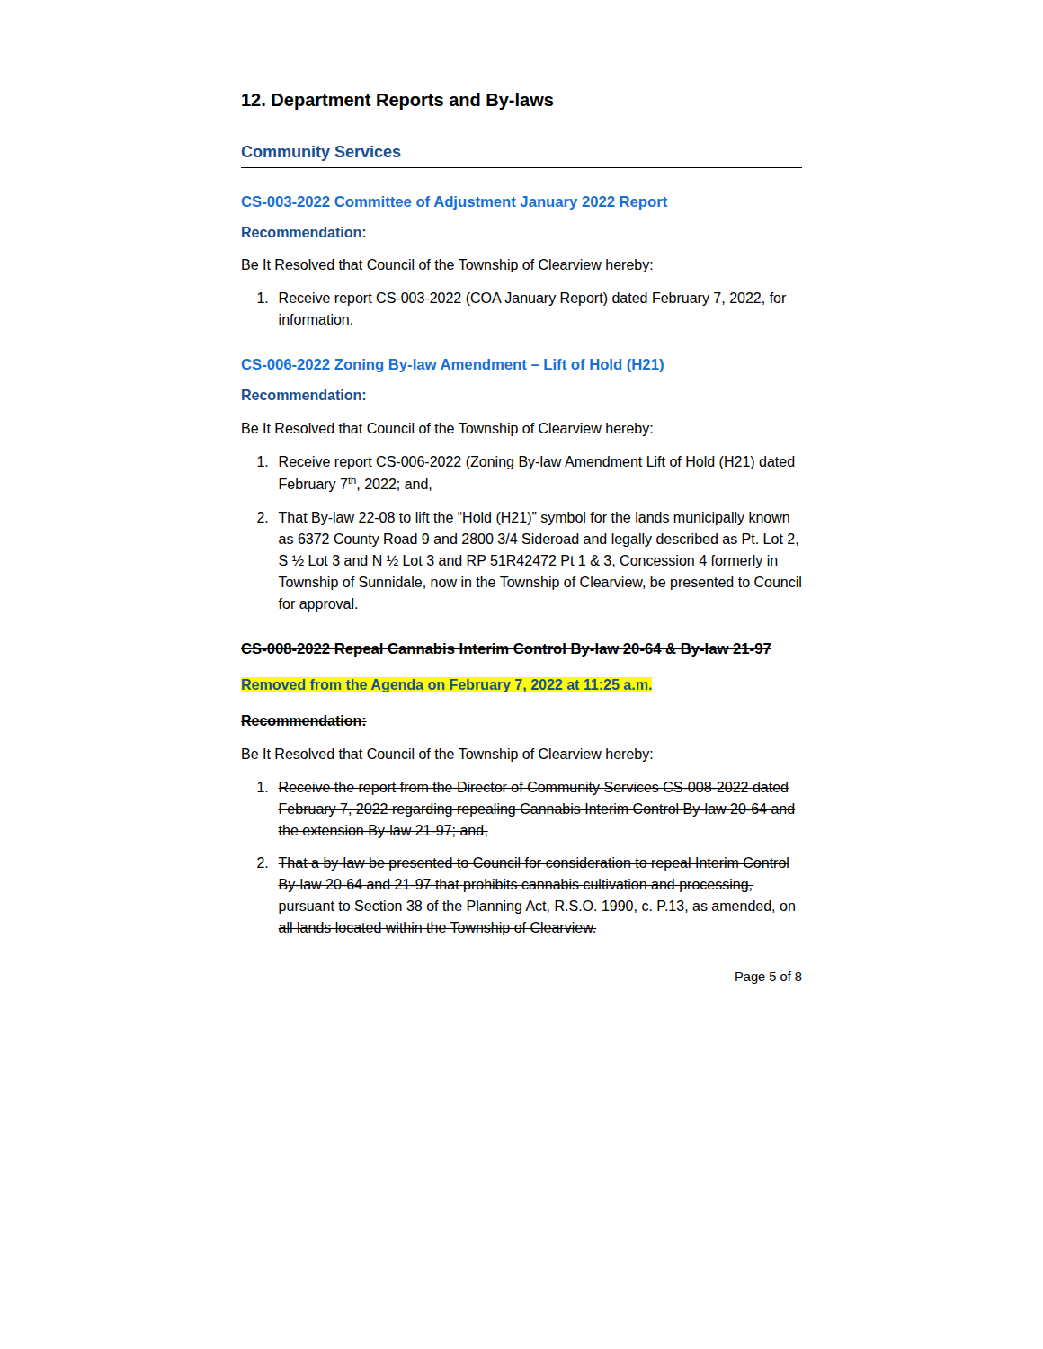12. Department Reports and By-laws
Community Services
CS-003-2022 Committee of Adjustment January 2022 Report
Recommendation:
Be It Resolved that Council of the Township of Clearview hereby:
Receive report CS-003-2022 (COA January Report) dated February 7, 2022, for information.
CS-006-2022 Zoning By-law Amendment – Lift of Hold (H21)
Recommendation:
Be It Resolved that Council of the Township of Clearview hereby:
Receive report CS-006-2022 (Zoning By-law Amendment Lift of Hold (H21) dated February 7th, 2022; and,
That By-law 22-08 to lift the “Hold (H21)” symbol for the lands municipally known as 6372 County Road 9 and 2800 3/4 Sideroad and legally described as Pt. Lot 2, S ½ Lot 3 and N ½ Lot 3 and RP 51R42472 Pt 1 & 3, Concession 4 formerly in Township of Sunnidale, now in the Township of Clearview, be presented to Council for approval.
CS-008-2022 Repeal Cannabis Interim Control By-law 20-64 & By-law 21-97
Removed from the Agenda on February 7, 2022 at 11:25 a.m.
Recommendation:
Be It Resolved that Council of the Township of Clearview hereby:
Receive the report from the Director of Community Services CS-008-2022 dated February 7, 2022 regarding repealing Cannabis Interim Control By-law 20-64 and the extension By-law 21-97; and,
That a by-law be presented to Council for consideration to repeal Interim Control By-law 20-64 and 21-97 that prohibits cannabis cultivation and processing, pursuant to Section 38 of the Planning Act, R.S.O. 1990, c. P.13, as amended, on all lands located within the Township of Clearview.
Page 5 of 8